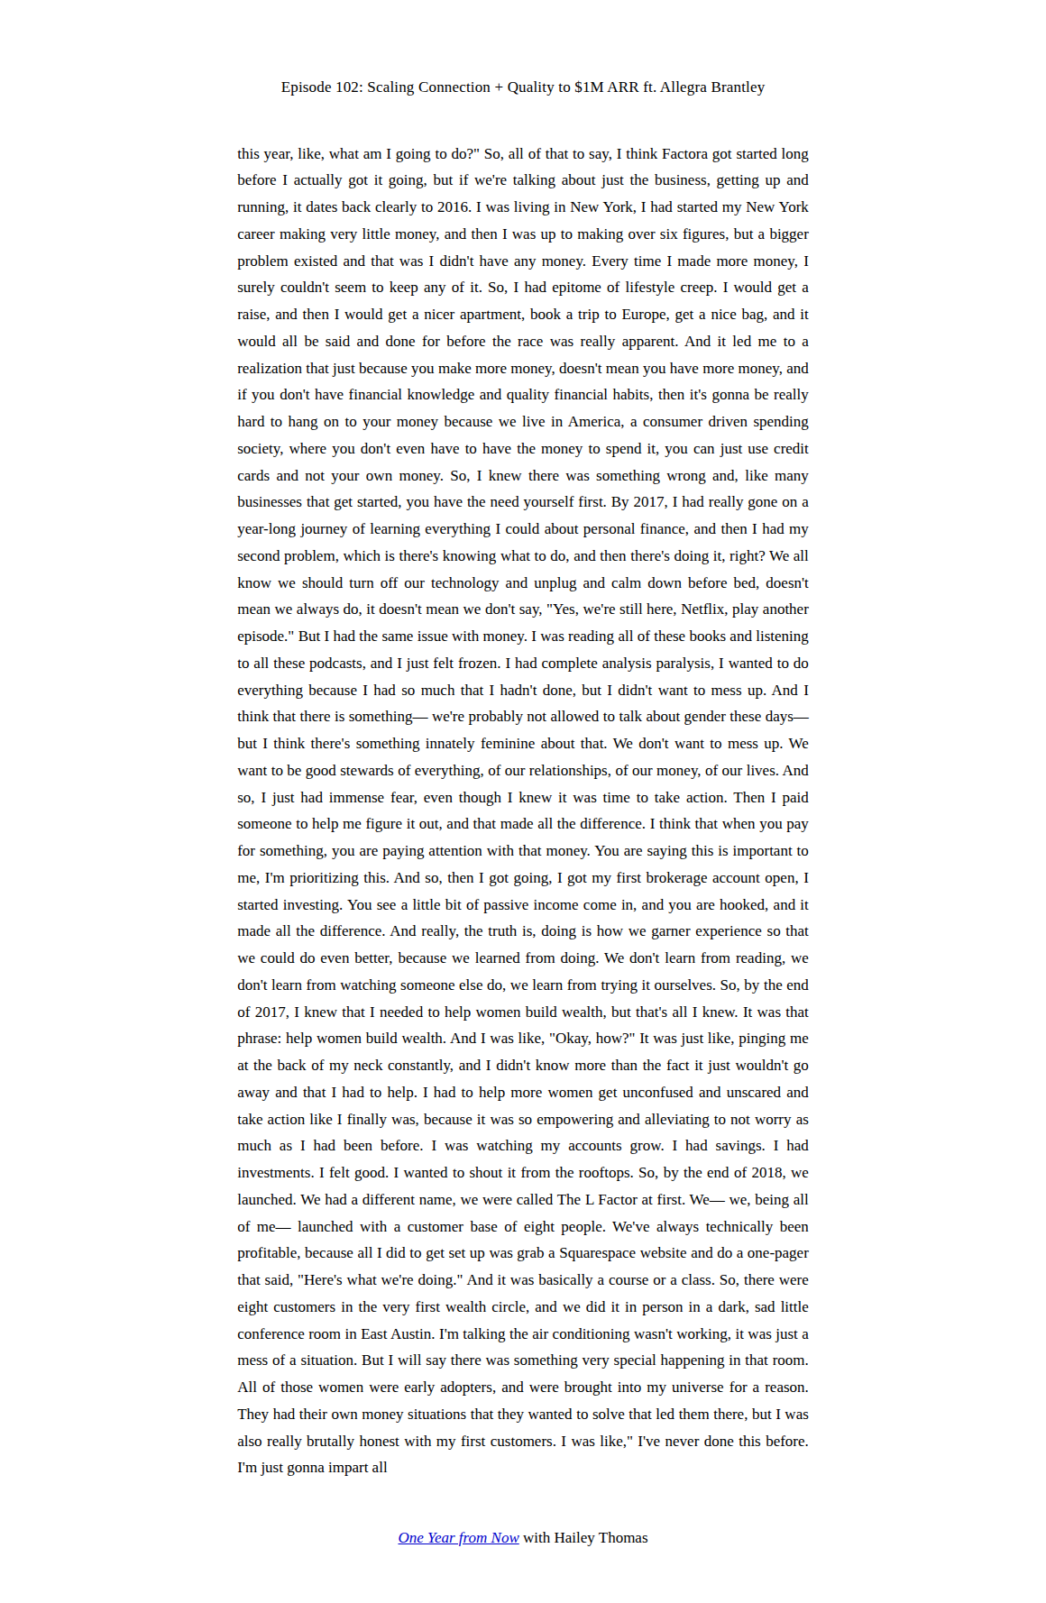Episode 102: Scaling Connection + Quality to $1M ARR ft. Allegra Brantley
this year, like, what am I going to do?" So, all of that to say, I think Factora got started long before I actually got it going, but if we're talking about just the business, getting up and running, it dates back clearly to 2016. I was living in New York, I had started my New York career making very little money, and then I was up to making over six figures, but a bigger problem existed and that was I didn't have any money. Every time I made more money, I surely couldn't seem to keep any of it. So, I had epitome of lifestyle creep. I would get a raise, and then I would get a nicer apartment, book a trip to Europe, get a nice bag, and it would all be said and done for before the race was really apparent. And it led me to a realization that just because you make more money, doesn't mean you have more money, and if you don't have financial knowledge and quality financial habits, then it's gonna be really hard to hang on to your money because we live in America, a consumer driven spending society, where you don't even have to have the money to spend it, you can just use credit cards and not your own money. So, I knew there was something wrong and, like many businesses that get started, you have the need yourself first. By 2017, I had really gone on a year-long journey of learning everything I could about personal finance, and then I had my second problem, which is there's knowing what to do, and then there's doing it, right? We all know we should turn off our technology and unplug and calm down before bed, doesn't mean we always do, it doesn't mean we don't say, "Yes, we're still here, Netflix, play another episode." But I had the same issue with money. I was reading all of these books and listening to all these podcasts, and I just felt frozen. I had complete analysis paralysis, I wanted to do everything because I had so much that I hadn't done, but I didn't want to mess up. And I think that there is something— we're probably not allowed to talk about gender these days— but I think there's something innately feminine about that. We don't want to mess up. We want to be good stewards of everything, of our relationships, of our money, of our lives. And so, I just had immense fear, even though I knew it was time to take action. Then I paid someone to help me figure it out, and that made all the difference. I think that when you pay for something, you are paying attention with that money. You are saying this is important to me, I'm prioritizing this. And so, then I got going, I got my first brokerage account open, I started investing. You see a little bit of passive income come in, and you are hooked, and it made all the difference. And really, the truth is, doing is how we garner experience so that we could do even better, because we learned from doing. We don't learn from reading, we don't learn from watching someone else do, we learn from trying it ourselves. So, by the end of 2017, I knew that I needed to help women build wealth, but that's all I knew. It was that phrase: help women build wealth. And I was like, "Okay, how?" It was just like, pinging me at the back of my neck constantly, and I didn't know more than the fact it just wouldn't go away and that I had to help. I had to help more women get unconfused and unscared and take action like I finally was, because it was so empowering and alleviating to not worry as much as I had been before. I was watching my accounts grow. I had savings. I had investments. I felt good. I wanted to shout it from the rooftops. So, by the end of 2018, we launched. We had a different name, we were called The L Factor at first. We— we, being all of me— launched with a customer base of eight people. We've always technically been profitable, because all I did to get set up was grab a Squarespace website and do a one-pager that said, "Here's what we're doing." And it was basically a course or a class. So, there were eight customers in the very first wealth circle, and we did it in person in a dark, sad little conference room in East Austin. I'm talking the air conditioning wasn't working, it was just a mess of a situation. But I will say there was something very special happening in that room. All of those women were early adopters, and were brought into my universe for a reason. They had their own money situations that they wanted to solve that led them there, but I was also really brutally honest with my first customers. I was like," I've never done this before. I'm just gonna impart all
One Year from Now with Hailey Thomas